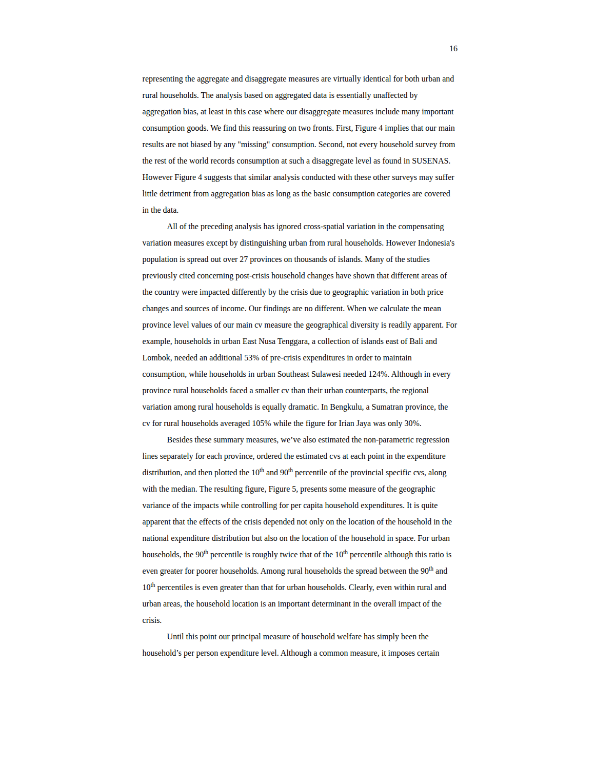16
representing the aggregate and disaggregate measures are virtually identical for both urban and rural households. The analysis based on aggregated data is essentially unaffected by aggregation bias, at least in this case where our disaggregate measures include many important consumption goods. We find this reassuring on two fronts. First, Figure 4 implies that our main results are not biased by any "missing" consumption. Second, not every household survey from the rest of the world records consumption at such a disaggregate level as found in SUSENAS. However Figure 4 suggests that similar analysis conducted with these other surveys may suffer little detriment from aggregation bias as long as the basic consumption categories are covered in the data.
All of the preceding analysis has ignored cross-spatial variation in the compensating variation measures except by distinguishing urban from rural households. However Indonesia's population is spread out over 27 provinces on thousands of islands. Many of the studies previously cited concerning post-crisis household changes have shown that different areas of the country were impacted differently by the crisis due to geographic variation in both price changes and sources of income. Our findings are no different. When we calculate the mean province level values of our main cv measure the geographical diversity is readily apparent. For example, households in urban East Nusa Tenggara, a collection of islands east of Bali and Lombok, needed an additional 53% of pre-crisis expenditures in order to maintain consumption, while households in urban Southeast Sulawesi needed 124%. Although in every province rural households faced a smaller cv than their urban counterparts, the regional variation among rural households is equally dramatic. In Bengkulu, a Sumatran province, the cv for rural households averaged 105% while the figure for Irian Jaya was only 30%.
Besides these summary measures, we’ve also estimated the non-parametric regression lines separately for each province, ordered the estimated cvs at each point in the expenditure distribution, and then plotted the 10th and 90th percentile of the provincial specific cvs, along with the median. The resulting figure, Figure 5, presents some measure of the geographic variance of the impacts while controlling for per capita household expenditures. It is quite apparent that the effects of the crisis depended not only on the location of the household in the national expenditure distribution but also on the location of the household in space. For urban households, the 90th percentile is roughly twice that of the 10th percentile although this ratio is even greater for poorer households. Among rural households the spread between the 90th and 10th percentiles is even greater than that for urban households. Clearly, even within rural and urban areas, the household location is an important determinant in the overall impact of the crisis.
Until this point our principal measure of household welfare has simply been the household’s per person expenditure level. Although a common measure, it imposes certain